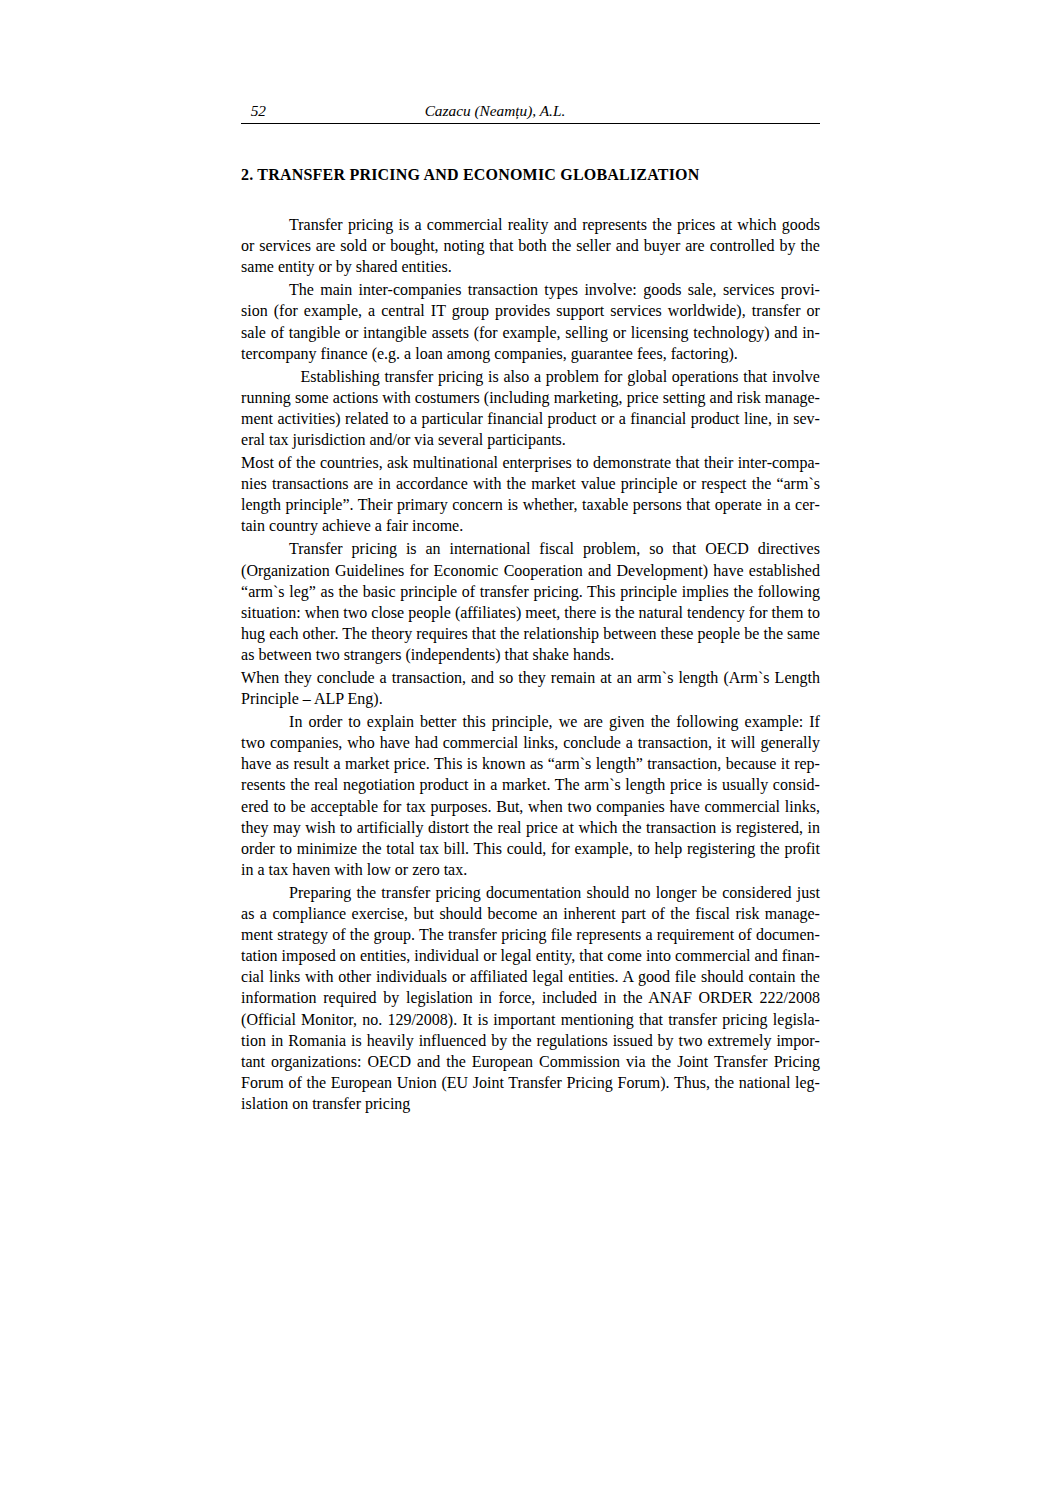52 Cazacu (Neamțu), A.L.
2. TRANSFER PRICING AND ECONOMIC GLOBALIZATION
Transfer pricing is a commercial reality and represents the prices at which goods or services are sold or bought, noting that both the seller and buyer are controlled by the same entity or by shared entities.
The main inter-companies transaction types involve: goods sale, services provision (for example, a central IT group provides support services worldwide), transfer or sale of tangible or intangible assets (for example, selling or licensing technology) and intercompany finance (e.g. a loan among companies, guarantee fees, factoring).
Establishing transfer pricing is also a problem for global operations that involve running some actions with costumers (including marketing, price setting and risk management activities) related to a particular financial product or a financial product line, in several tax jurisdiction and/or via several participants.
Most of the countries, ask multinational enterprises to demonstrate that their inter-companies transactions are in accordance with the market value principle or respect the “arm`s length principle”. Their primary concern is whether, taxable persons that operate in a certain country achieve a fair income.
Transfer pricing is an international fiscal problem, so that OECD directives (Organization Guidelines for Economic Cooperation and Development) have established “arm`s leg” as the basic principle of transfer pricing. This principle implies the following situation: when two close people (affiliates) meet, there is the natural tendency for them to hug each other. The theory requires that the relationship between these people be the same as between two strangers (independents) that shake hands.
When they conclude a transaction, and so they remain at an arm`s length (Arm`s Length Principle – ALP Eng).
In order to explain better this principle, we are given the following example: If two companies, who have had commercial links, conclude a transaction, it will generally have as result a market price. This is known as “arm`s length” transaction, because it represents the real negotiation product in a market. The arm`s length price is usually considered to be acceptable for tax purposes. But, when two companies have commercial links, they may wish to artificially distort the real price at which the transaction is registered, in order to minimize the total tax bill. This could, for example, to help registering the profit in a tax haven with low or zero tax.
Preparing the transfer pricing documentation should no longer be considered just as a compliance exercise, but should become an inherent part of the fiscal risk management strategy of the group. The transfer pricing file represents a requirement of documentation imposed on entities, individual or legal entity, that come into commercial and financial links with other individuals or affiliated legal entities. A good file should contain the information required by legislation in force, included in the ANAF ORDER 222/2008 (Official Monitor, no. 129/2008). It is important mentioning that transfer pricing legislation in Romania is heavily influenced by the regulations issued by two extremely important organizations: OECD and the European Commission via the Joint Transfer Pricing Forum of the European Union (EU Joint Transfer Pricing Forum). Thus, the national legislation on transfer pricing